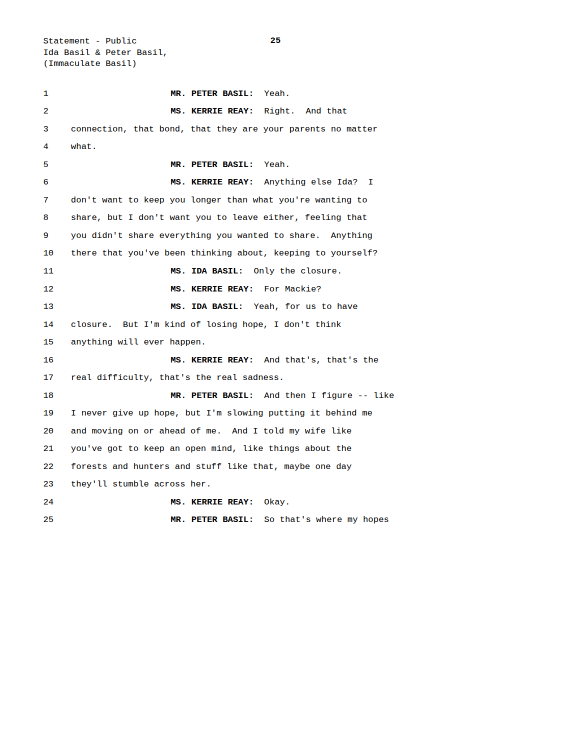Statement - Public Ida Basil & Peter Basil, (Immaculate Basil)
25
| 1 | MR. PETER BASIL: Yeah. |
| 2 | MS. KERRIE REAY: Right. And that |
| 3 | connection, that bond, that they are your parents no matter |
| 4 | what. |
| 5 | MR. PETER BASIL: Yeah. |
| 6 | MS. KERRIE REAY: Anything else Ida? I |
| 7 | don't want to keep you longer than what you're wanting to |
| 8 | share, but I don't want you to leave either, feeling that |
| 9 | you didn't share everything you wanted to share. Anything |
| 10 | there that you've been thinking about, keeping to yourself? |
| 11 | MS. IDA BASIL: Only the closure. |
| 12 | MS. KERRIE REAY: For Mackie? |
| 13 | MS. IDA BASIL: Yeah, for us to have |
| 14 | closure. But I'm kind of losing hope, I don't think |
| 15 | anything will ever happen. |
| 16 | MS. KERRIE REAY: And that's, that's the |
| 17 | real difficulty, that's the real sadness. |
| 18 | MR. PETER BASIL: And then I figure -- like |
| 19 | I never give up hope, but I'm slowing putting it behind me |
| 20 | and moving on or ahead of me. And I told my wife like |
| 21 | you've got to keep an open mind, like things about the |
| 22 | forests and hunters and stuff like that, maybe one day |
| 23 | they'll stumble across her. |
| 24 | MS. KERRIE REAY: Okay. |
| 25 | MR. PETER BASIL: So that's where my hopes |